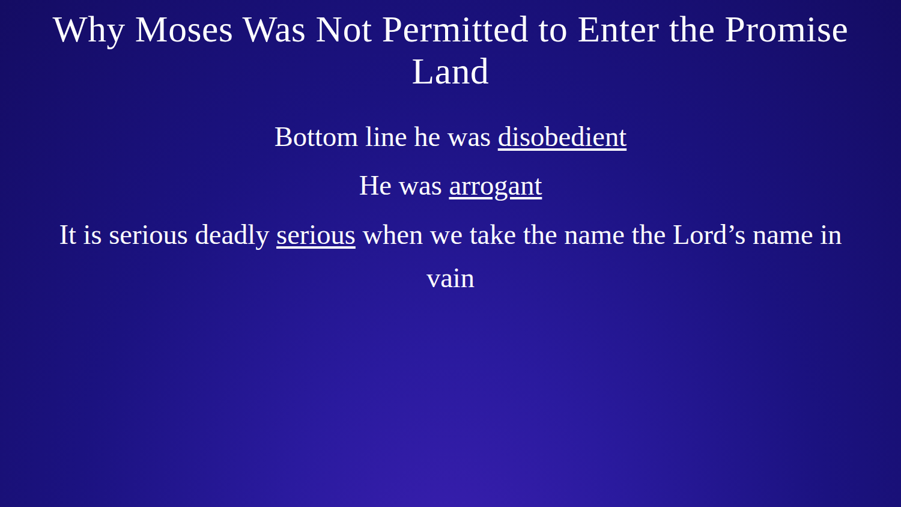Why Moses Was Not Permitted to Enter the Promise Land
Bottom line he was disobedient
He was arrogant
It is serious deadly serious when we take the name the Lord’s name in vain